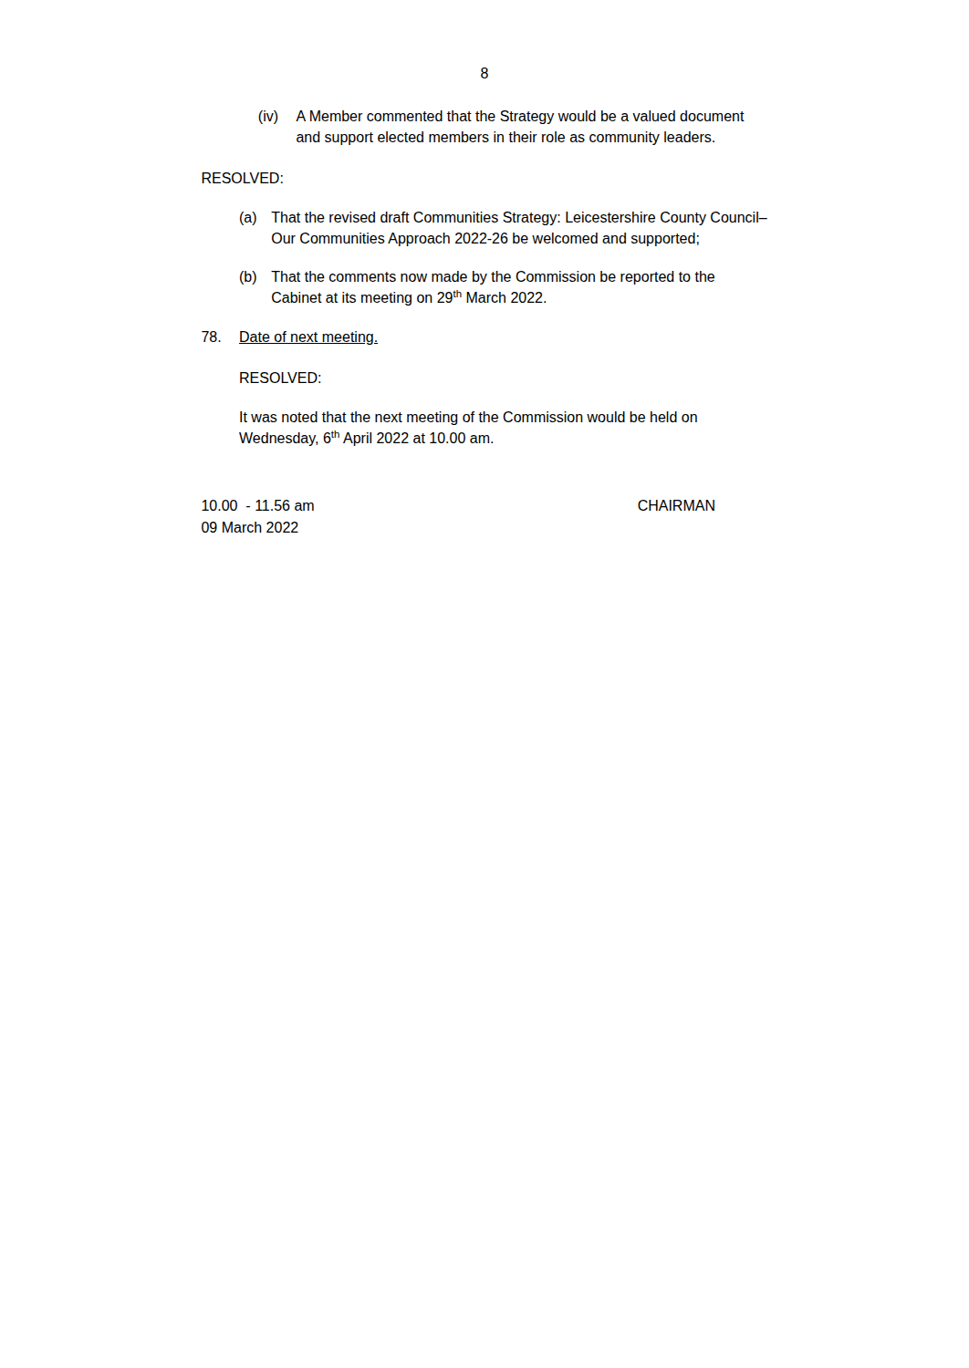8
(iv)
A Member commented that the Strategy would be a valued document and support elected members in their role as community leaders.
RESOLVED:
(a)
That the revised draft Communities Strategy: Leicestershire County Council– Our Communities Approach 2022-26 be welcomed and supported;
(b)
That the comments now made by the Commission be reported to the Cabinet at its meeting on 29th March 2022.
78.
Date of next meeting.
RESOLVED:
It was noted that the next meeting of the Commission would be held on Wednesday, 6th April 2022 at 10.00 am.
10.00 - 11.56 am
09 March 2022
CHAIRMAN